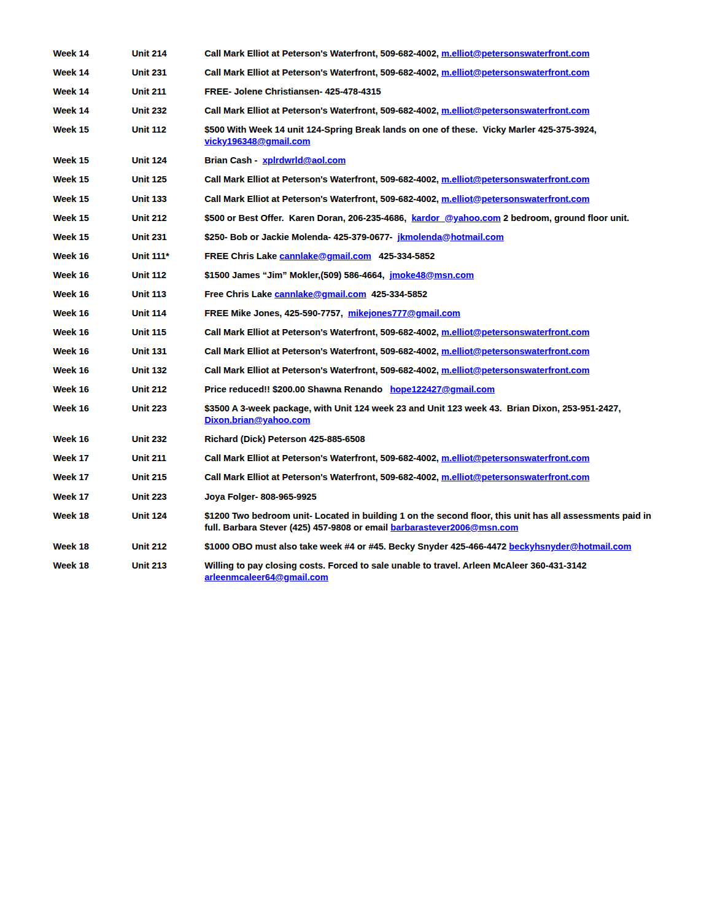| Week 14 | Unit 214 | Call Mark Elliot at Peterson's Waterfront, 509-682-4002, m.elliot@petersonswaterfront.com |
| Week 14 | Unit 231 | Call Mark Elliot at Peterson's Waterfront, 509-682-4002, m.elliot@petersonswaterfront.com |
| Week 14 | Unit 211 | FREE- Jolene Christiansen- 425-478-4315 |
| Week 14 | Unit 232 | Call Mark Elliot at Peterson's Waterfront, 509-682-4002, m.elliot@petersonswaterfront.com |
| Week 15 | Unit 112 | $500 With Week 14 unit 124-Spring Break lands on one of these. Vicky Marler 425-375-3924, vicky196348@gmail.com |
| Week 15 | Unit 124 | Brian Cash - xplrdwrld@aol.com |
| Week 15 | Unit 125 | Call Mark Elliot at Peterson's Waterfront, 509-682-4002, m.elliot@petersonswaterfront.com |
| Week 15 | Unit 133 | Call Mark Elliot at Peterson's Waterfront, 509-682-4002, m.elliot@petersonswaterfront.com |
| Week 15 | Unit 212 | $500 or Best Offer. Karen Doran, 206-235-4686, kardor_@yahoo.com 2 bedroom, ground floor unit. |
| Week 15 | Unit 231 | $250- Bob or Jackie Molenda- 425-379-0677- jkmolenda@hotmail.com |
| Week 16 | Unit 111* | FREE Chris Lake cannlake@gmail.com 425-334-5852 |
| Week 16 | Unit 112 | $1500 James “Jim” Mokler,(509) 586-4664, jmoke48@msn.com |
| Week 16 | Unit 113 | Free Chris Lake cannlake@gmail.com 425-334-5852 |
| Week 16 | Unit 114 | FREE Mike Jones, 425-590-7757, mikejones777@gmail.com |
| Week 16 | Unit 115 | Call Mark Elliot at Peterson's Waterfront, 509-682-4002, m.elliot@petersonswaterfront.com |
| Week 16 | Unit 131 | Call Mark Elliot at Peterson's Waterfront, 509-682-4002, m.elliot@petersonswaterfront.com |
| Week 16 | Unit 132 | Call Mark Elliot at Peterson's Waterfront, 509-682-4002, m.elliot@petersonswaterfront.com |
| Week 16 | Unit 212 | Price reduced!! $200.00 Shawna Renando hope122427@gmail.com |
| Week 16 | Unit 223 | $3500 A 3-week package, with Unit 124 week 23 and Unit 123 week 43. Brian Dixon, 253-951-2427, Dixon.brian@yahoo.com |
| Week 16 | Unit 232 | Richard (Dick) Peterson 425-885-6508 |
| Week 17 | Unit 211 | Call Mark Elliot at Peterson's Waterfront, 509-682-4002, m.elliot@petersonswaterfront.com |
| Week 17 | Unit 215 | Call Mark Elliot at Peterson's Waterfront, 509-682-4002, m.elliot@petersonswaterfront.com |
| Week 17 | Unit 223 | Joya Folger- 808-965-9925 |
| Week 18 | Unit 124 | $1200 Two bedroom unit- Located in building 1 on the second floor, this unit has all assessments paid in full. Barbara Stever (425) 457-9808 or email barbarastever2006@msn.com |
| Week 18 | Unit 212 | $1000 OBO must also take week #4 or #45. Becky Snyder 425-466-4472 beckyhsnyder@hotmail.com |
| Week 18 | Unit 213 | Willing to pay closing costs. Forced to sale unable to travel. Arleen McAleer 360-431-3142 arleenmcaleer64@gmail.com |